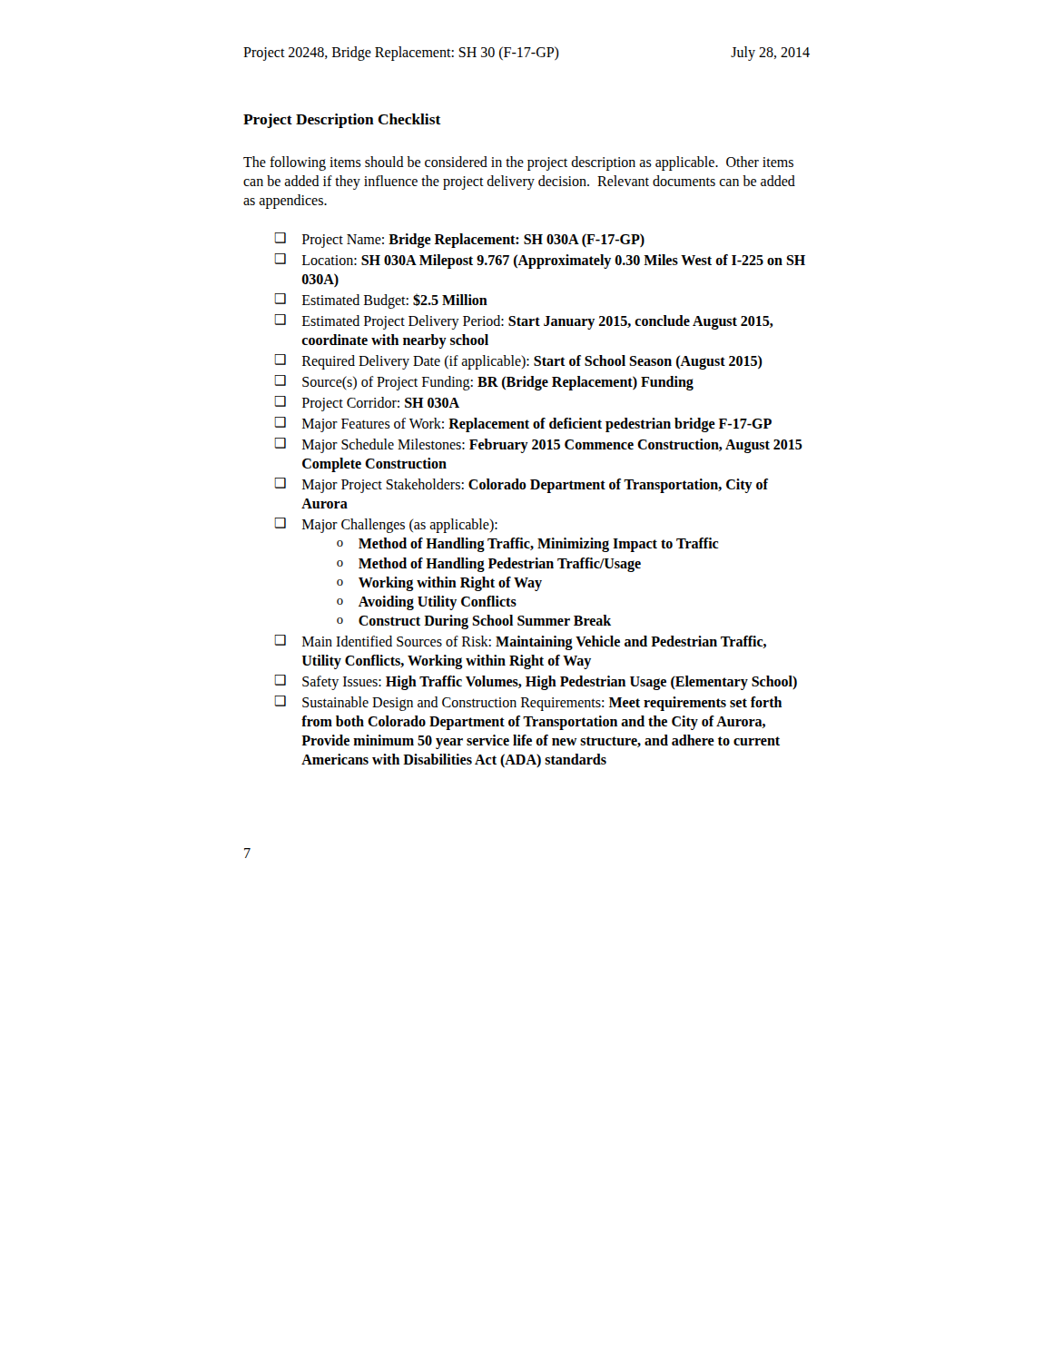Project 20248, Bridge Replacement: SH 30 (F-17-GP)
July 28, 2014
Project Description Checklist
The following items should be considered in the project description as applicable. Other items can be added if they influence the project delivery decision. Relevant documents can be added as appendices.
Project Name: Bridge Replacement: SH 030A (F-17-GP)
Location: SH 030A Milepost 9.767 (Approximately 0.30 Miles West of I-225 on SH 030A)
Estimated Budget: $2.5 Million
Estimated Project Delivery Period: Start January 2015, conclude August 2015, coordinate with nearby school
Required Delivery Date (if applicable): Start of School Season (August 2015)
Source(s) of Project Funding: BR (Bridge Replacement) Funding
Project Corridor: SH 030A
Major Features of Work: Replacement of deficient pedestrian bridge F-17-GP
Major Schedule Milestones: February 2015 Commence Construction, August 2015 Complete Construction
Major Project Stakeholders: Colorado Department of Transportation, City of Aurora
Major Challenges (as applicable):
Method of Handling Traffic, Minimizing Impact to Traffic
Method of Handling Pedestrian Traffic/Usage
Working within Right of Way
Avoiding Utility Conflicts
Construct During School Summer Break
Main Identified Sources of Risk: Maintaining Vehicle and Pedestrian Traffic, Utility Conflicts, Working within Right of Way
Safety Issues: High Traffic Volumes, High Pedestrian Usage (Elementary School)
Sustainable Design and Construction Requirements: Meet requirements set forth from both Colorado Department of Transportation and the City of Aurora, Provide minimum 50 year service life of new structure, and adhere to current Americans with Disabilities Act (ADA) standards
7